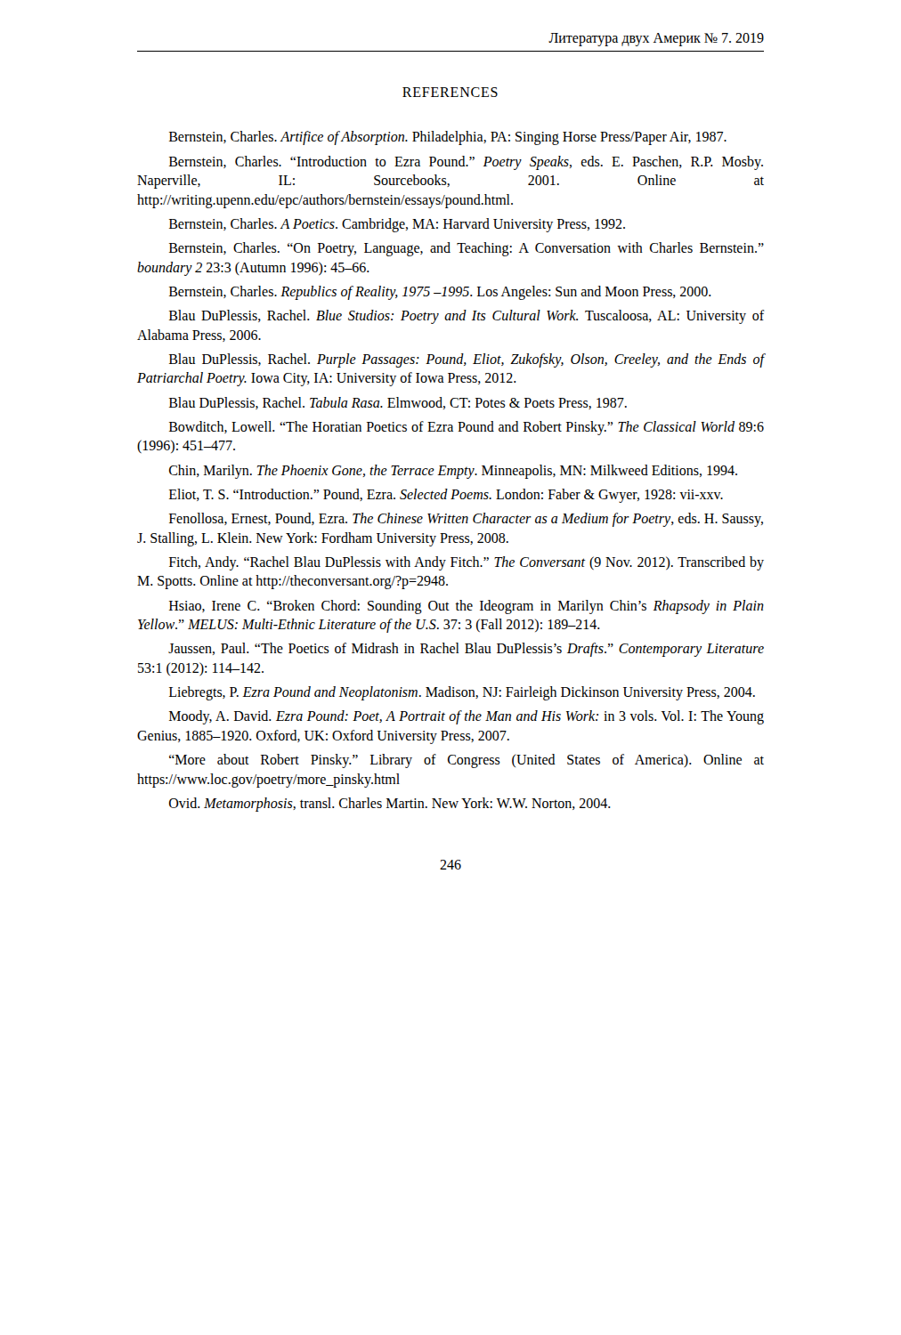Литература двух Америк № 7. 2019
REFERENCES
Bernstein, Charles. Artifice of Absorption. Philadelphia, PA: Singing Horse Press/Paper Air, 1987.
Bernstein, Charles. “Introduction to Ezra Pound.” Poetry Speaks, eds. E. Paschen, R.P. Mosby. Naperville, IL: Sourcebooks, 2001. Online at http://writing.upenn.edu/epc/authors/bernstein/essays/pound.html.
Bernstein, Charles. A Poetics. Cambridge, MA: Harvard University Press, 1992.
Bernstein, Charles. “On Poetry, Language, and Teaching: A Conversation with Charles Bernstein.” boundary 2 23:3 (Autumn 1996): 45–66.
Bernstein, Charles. Republics of Reality, 1975 –1995. Los Angeles: Sun and Moon Press, 2000.
Blau DuPlessis, Rachel. Blue Studios: Poetry and Its Cultural Work. Tuscaloosa, AL: University of Alabama Press, 2006.
Blau DuPlessis, Rachel. Purple Passages: Pound, Eliot, Zukofsky, Olson, Creeley, and the Ends of Patriarchal Poetry. Iowa City, IA: University of Iowa Press, 2012.
Blau DuPlessis, Rachel. Tabula Rasa. Elmwood, CT: Potes & Poets Press, 1987.
Bowditch, Lowell. “The Horatian Poetics of Ezra Pound and Robert Pinsky.” The Classical World 89:6 (1996): 451–477.
Chin, Marilyn. The Phoenix Gone, the Terrace Empty. Minneapolis, MN: Milkweed Editions, 1994.
Eliot, T. S. “Introduction.” Pound, Ezra. Selected Poems. London: Faber & Gwyer, 1928: vii-xxv.
Fenollosa, Ernest, Pound, Ezra. The Chinese Written Character as a Medium for Poetry, eds. H. Saussy, J. Stalling, L. Klein. New York: Fordham University Press, 2008.
Fitch, Andy. “Rachel Blau DuPlessis with Andy Fitch.” The Conversant (9 Nov. 2012). Transcribed by M. Spotts. Online at http://theconversant.org/?p=2948.
Hsiao, Irene C. “Broken Chord: Sounding Out the Ideogram in Marilyn Chin’s Rhapsody in Plain Yellow.” MELUS: Multi-Ethnic Literature of the U.S. 37: 3 (Fall 2012): 189–214.
Jaussen, Paul. “The Poetics of Midrash in Rachel Blau DuPlessis’s Drafts.” Contemporary Literature 53:1 (2012): 114–142.
Liebregts, P. Ezra Pound and Neoplatonism. Madison, NJ: Fairleigh Dickinson University Press, 2004.
Moody, A. David. Ezra Pound: Poet, A Portrait of the Man and His Work: in 3 vols. Vol. I: The Young Genius, 1885–1920. Oxford, UK: Oxford University Press, 2007.
“More about Robert Pinsky.” Library of Congress (United States of America). Online at https://www.loc.gov/poetry/more_pinsky.html
Ovid. Metamorphosis, transl. Charles Martin. New York: W.W. Norton, 2004.
246